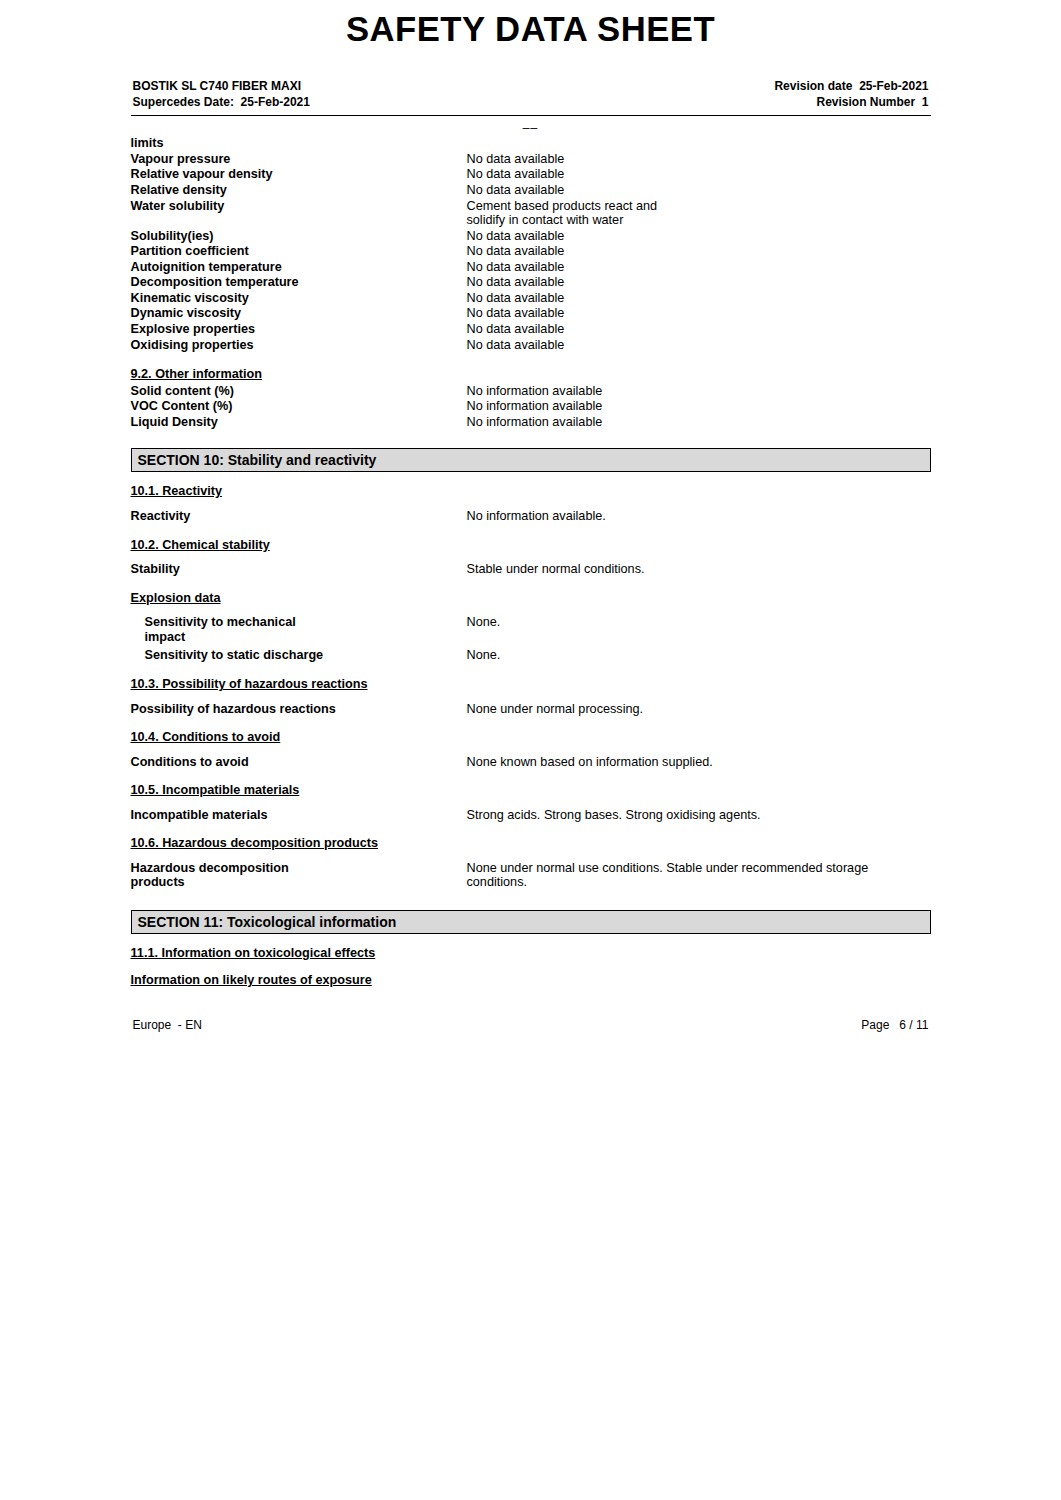SAFETY DATA SHEET
| BOSTIK SL C740 FIBER MAXI | Revision date 25-Feb-2021 |
| Supercedes Date: 25-Feb-2021 | Revision Number 1 |
__
| limits | |
| Vapour pressure | No data available |
| Relative vapour density | No data available |
| Relative density | No data available |
| Water solubility | Cement based products react and solidify in contact with water |
| Solubility(ies) | No data available |
| Partition coefficient | No data available |
| Autoignition temperature | No data available |
| Decomposition temperature | No data available |
| Kinematic viscosity | No data available |
| Dynamic viscosity | No data available |
| Explosive properties | No data available |
| Oxidising properties | No data available |
9.2. Other information
| Solid content (%) | No information available |
| VOC Content (%) | No information available |
| Liquid Density | No information available |
SECTION 10: Stability and reactivity
10.1. Reactivity
| Reactivity | No information available. |
10.2. Chemical stability
| Stability | Stable under normal conditions. |
Explosion data
| Sensitivity to mechanical impact | None. |
| Sensitivity to static discharge | None. |
10.3. Possibility of hazardous reactions
| Possibility of hazardous reactions | None under normal processing. |
10.4. Conditions to avoid
| Conditions to avoid | None known based on information supplied. |
10.5. Incompatible materials
| Incompatible materials | Strong acids. Strong bases. Strong oxidising agents. |
10.6. Hazardous decomposition products
| Hazardous decomposition products | None under normal use conditions. Stable under recommended storage conditions. |
SECTION 11: Toxicological information
11.1. Information on toxicological effects
Information on likely routes of exposure
| Europe - EN | Page 6 / 11 |